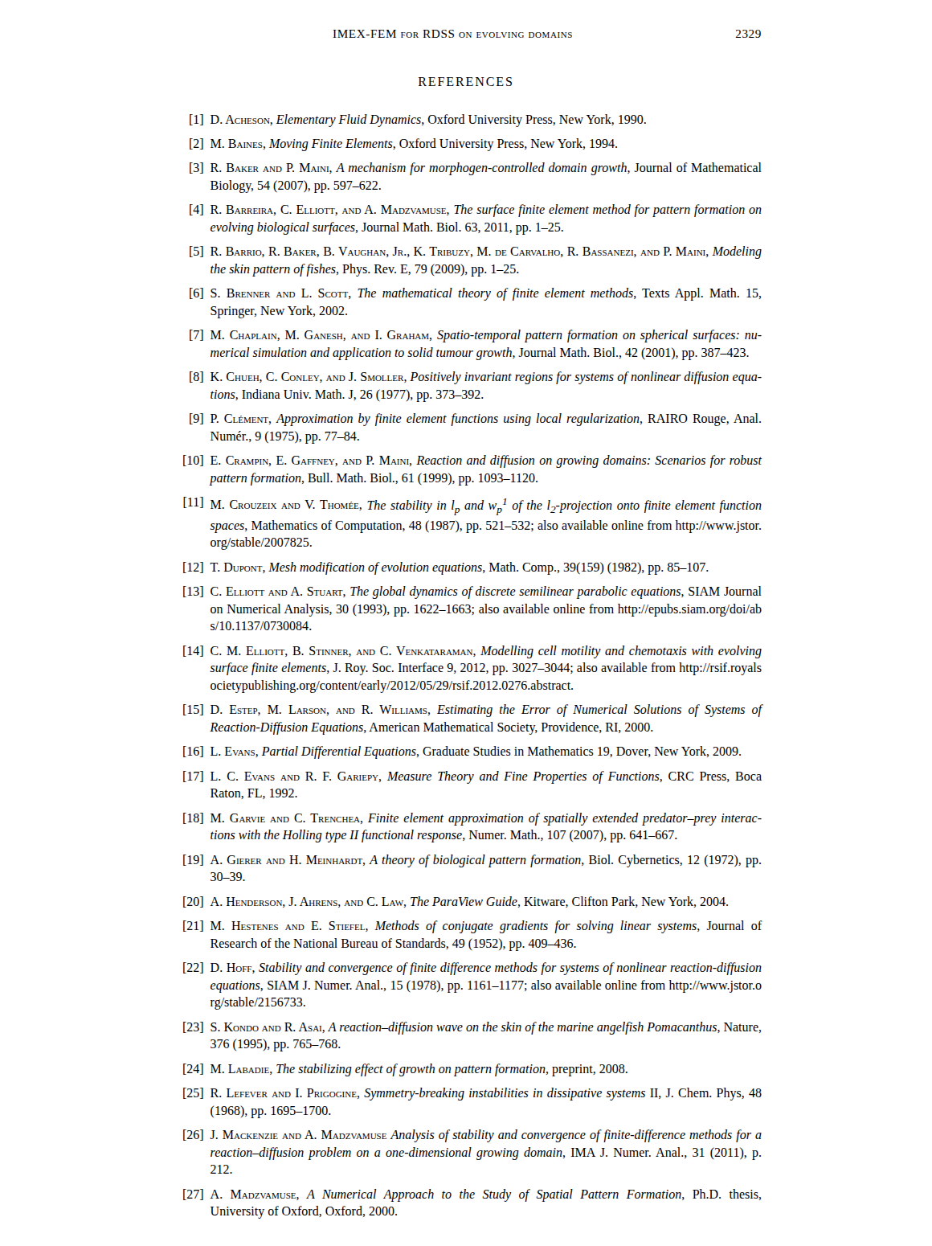IMEX-FEM for RDSS on evolving domains 2329
REFERENCES
D. Acheson, Elementary Fluid Dynamics, Oxford University Press, New York, 1990.
M. Baines, Moving Finite Elements, Oxford University Press, New York, 1994.
R. Baker and P. Maini, A mechanism for morphogen-controlled domain growth, Journal of Mathematical Biology, 54 (2007), pp. 597–622.
R. Barreira, C. Elliott, and A. Madzvamuse, The surface finite element method for pattern formation on evolving biological surfaces, Journal Math. Biol. 63, 2011, pp. 1–25.
R. Barrio, R. Baker, B. Vaughan, Jr., K. Tribuzy, M. de Carvalho, R. Bassanezi, and P. Maini, Modeling the skin pattern of fishes, Phys. Rev. E, 79 (2009), pp. 1–25.
S. Brenner and L. Scott, The mathematical theory of finite element methods, Texts Appl. Math. 15, Springer, New York, 2002.
M. Chaplain, M. Ganesh, and I. Graham, Spatio-temporal pattern formation on spherical surfaces: numerical simulation and application to solid tumour growth, Journal Math. Biol., 42 (2001), pp. 387–423.
K. Chueh, C. Conley, and J. Smoller, Positively invariant regions for systems of nonlinear diffusion equations, Indiana Univ. Math. J, 26 (1977), pp. 373–392.
P. Clément, Approximation by finite element functions using local regularization, RAIRO Rouge, Anal. Numér., 9 (1975), pp. 77–84.
E. Crampin, E. Gaffney, and P. Maini, Reaction and diffusion on growing domains: Scenarios for robust pattern formation, Bull. Math. Biol., 61 (1999), pp. 1093–1120.
M. Crouzeix and V. Thomée, The stability in lp and wp1 of the l2-projection onto finite element function spaces, Mathematics of Computation, 48 (1987), pp. 521–532; also available online from http://www.jstor.org/stable/2007825.
T. Dupont, Mesh modification of evolution equations, Math. Comp., 39(159) (1982), pp. 85–107.
C. Elliott and A. Stuart, The global dynamics of discrete semilinear parabolic equations, SIAM Journal on Numerical Analysis, 30 (1993), pp. 1622–1663; also available online from http://epubs.siam.org/doi/abs/10.1137/0730084.
C. M. Elliott, B. Stinner, and C. Venkataraman, Modelling cell motility and chemotaxis with evolving surface finite elements, J. Roy. Soc. Interface 9, 2012, pp. 3027–3044; also available from http://rsif.royalsocietypublishing.org/content/early/2012/05/29/rsif.2012.0276.abstract.
D. Estep, M. Larson, and R. Williams, Estimating the Error of Numerical Solutions of Systems of Reaction-Diffusion Equations, American Mathematical Society, Providence, RI, 2000.
L. Evans, Partial Differential Equations, Graduate Studies in Mathematics 19, Dover, New York, 2009.
L. C. Evans and R. F. Gariepy, Measure Theory and Fine Properties of Functions, CRC Press, Boca Raton, FL, 1992.
M. Garvie and C. Trenchea, Finite element approximation of spatially extended predator–prey interactions with the Holling type II functional response, Numer. Math., 107 (2007), pp. 641–667.
A. Gierer and H. Meinhardt, A theory of biological pattern formation, Biol. Cybernetics, 12 (1972), pp. 30–39.
A. Henderson, J. Ahrens, and C. Law, The ParaView Guide, Kitware, Clifton Park, New York, 2004.
M. Hestenes and E. Stiefel, Methods of conjugate gradients for solving linear systems, Journal of Research of the National Bureau of Standards, 49 (1952), pp. 409–436.
D. Hoff, Stability and convergence of finite difference methods for systems of nonlinear reaction-diffusion equations, SIAM J. Numer. Anal., 15 (1978), pp. 1161–1177; also available online from http://www.jstor.org/stable/2156733.
S. Kondo and R. Asai, A reaction–diffusion wave on the skin of the marine angelfish Pomacanthus, Nature, 376 (1995), pp. 765–768.
M. Labadie, The stabilizing effect of growth on pattern formation, preprint, 2008.
R. Lefever and I. Prigogine, Symmetry-breaking instabilities in dissipative systems II, J. Chem. Phys, 48 (1968), pp. 1695–1700.
J. Mackenzie and A. Madzvamuse Analysis of stability and convergence of finite-difference methods for a reaction–diffusion problem on a one-dimensional growing domain, IMA J. Numer. Anal., 31 (2011), p. 212.
A. Madzvamuse, A Numerical Approach to the Study of Spatial Pattern Formation, Ph.D. thesis, University of Oxford, Oxford, 2000.